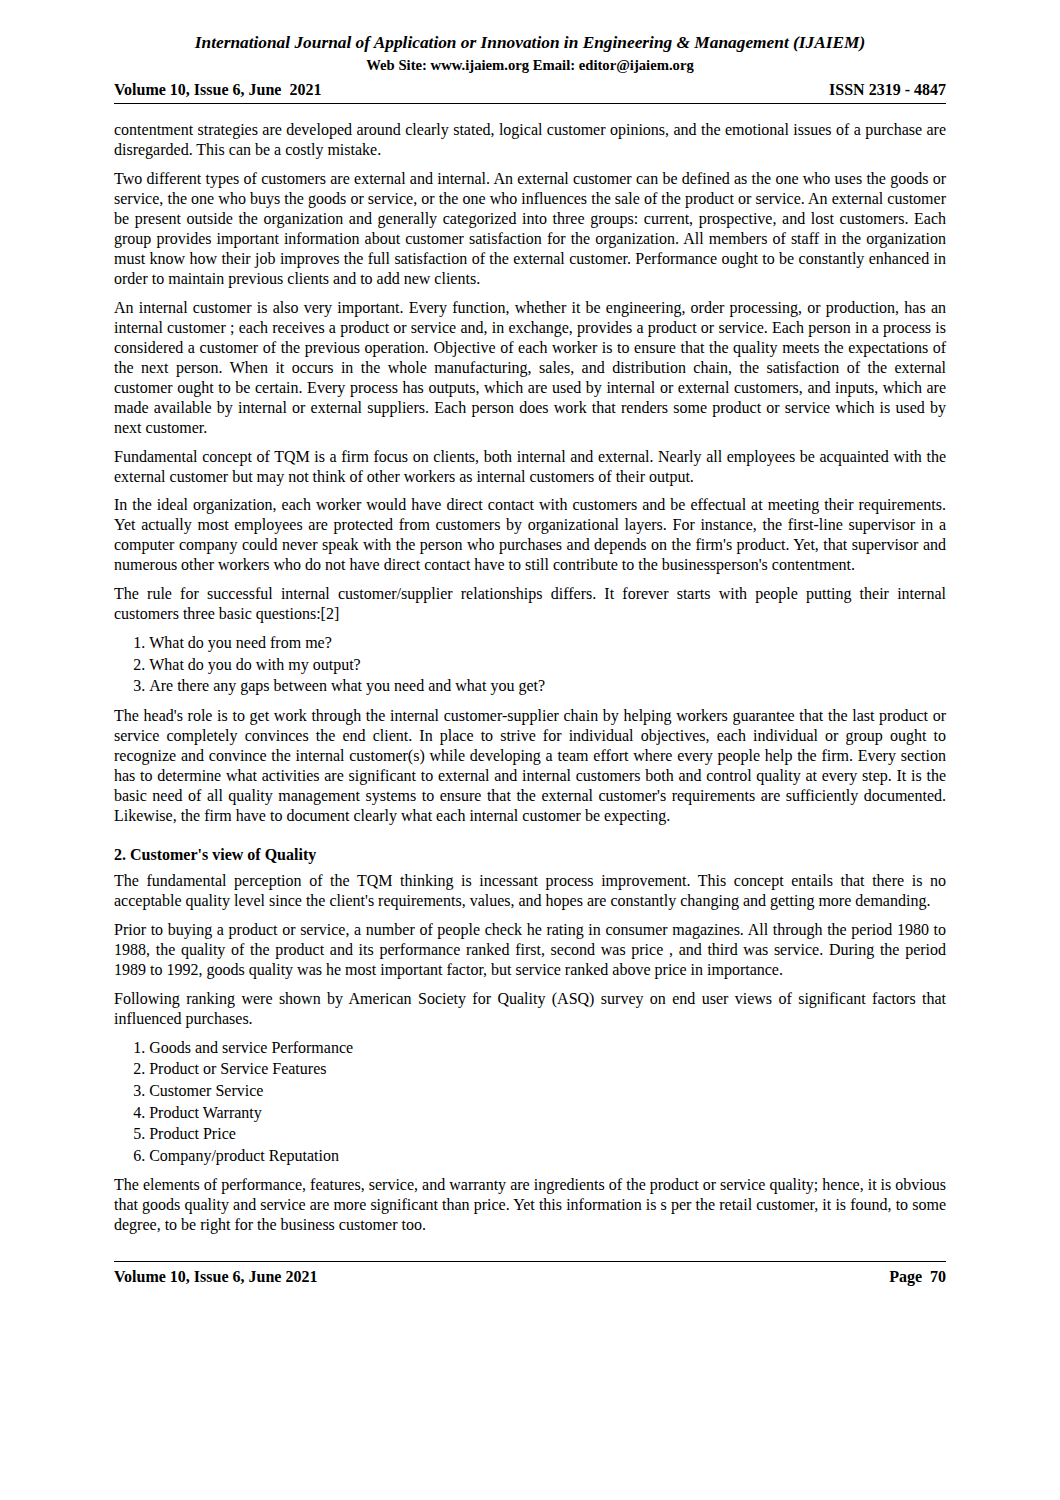International Journal of Application or Innovation in Engineering & Management (IJAIEM)
Web Site: www.ijaiem.org Email: editor@ijaiem.org
Volume 10, Issue 6, June 2021 ISSN 2319 - 4847
contentment strategies are developed around clearly stated, logical customer opinions, and the emotional issues of a purchase are disregarded. This can be a costly mistake.
Two different types of customers are external and internal. An external customer can be defined as the one who uses the goods or service, the one who buys the goods or service, or the one who influences the sale of the product or service. An external customer be present outside the organization and generally categorized into three groups: current, prospective, and lost customers. Each group provides important information about customer satisfaction for the organization. All members of staff in the organization must know how their job improves the full satisfaction of the external customer. Performance ought to be constantly enhanced in order to maintain previous clients and to add new clients.
An internal customer is also very important. Every function, whether it be engineering, order processing, or production, has an internal customer ; each receives a product or service and, in exchange, provides a product or service. Each person in a process is considered a customer of the previous operation. Objective of each worker is to ensure that the quality meets the expectations of the next person. When it occurs in the whole manufacturing, sales, and distribution chain, the satisfaction of the external customer ought to be certain. Every process has outputs, which are used by internal or external customers, and inputs, which are made available by internal or external suppliers. Each person does work that renders some product or service which is used by next customer.
Fundamental concept of TQM is a firm focus on clients, both internal and external. Nearly all employees be acquainted with the external customer but may not think of other workers as internal customers of their output.
In the ideal organization, each worker would have direct contact with customers and be effectual at meeting their requirements. Yet actually most employees are protected from customers by organizational layers. For instance, the first-line supervisor in a computer company could never speak with the person who purchases and depends on the firm's product. Yet, that supervisor and numerous other workers who do not have direct contact have to still contribute to the businessperson's contentment.
The rule for successful internal customer/supplier relationships differs. It forever starts with people putting their internal customers three basic questions:[2]
What do you need from me?
What do you do with my output?
Are there any gaps between what you need and what you get?
The head's role is to get work through the internal customer-supplier chain by helping workers guarantee that the last product or service completely convinces the end client. In place to strive for individual objectives, each individual or group ought to recognize and convince the internal customer(s) while developing a team effort where every people help the firm. Every section has to determine what activities are significant to external and internal customers both and control quality at every step. It is the basic need of all quality management systems to ensure that the external customer's requirements are sufficiently documented. Likewise, the firm have to document clearly what each internal customer be expecting.
2. Customer's view of Quality
The fundamental perception of the TQM thinking is incessant process improvement. This concept entails that there is no acceptable quality level since the client's requirements, values, and hopes are constantly changing and getting more demanding.
Prior to buying a product or service, a number of people check he rating in consumer magazines. All through the period 1980 to 1988, the quality of the product and its performance ranked first, second was price , and third was service. During the period 1989 to 1992, goods quality was he most important factor, but service ranked above price in importance.
Following ranking were shown by American Society for Quality (ASQ) survey on end user views of significant factors that influenced purchases.
Goods and service Performance
Product or Service Features
Customer Service
Product Warranty
Product Price
Company/product Reputation
The elements of performance, features, service, and warranty are ingredients of the product or service quality; hence, it is obvious that goods quality and service are more significant than price. Yet this information is s per the retail customer, it is found, to some degree, to be right for the business customer too.
Volume 10, Issue 6, June 2021 Page 70